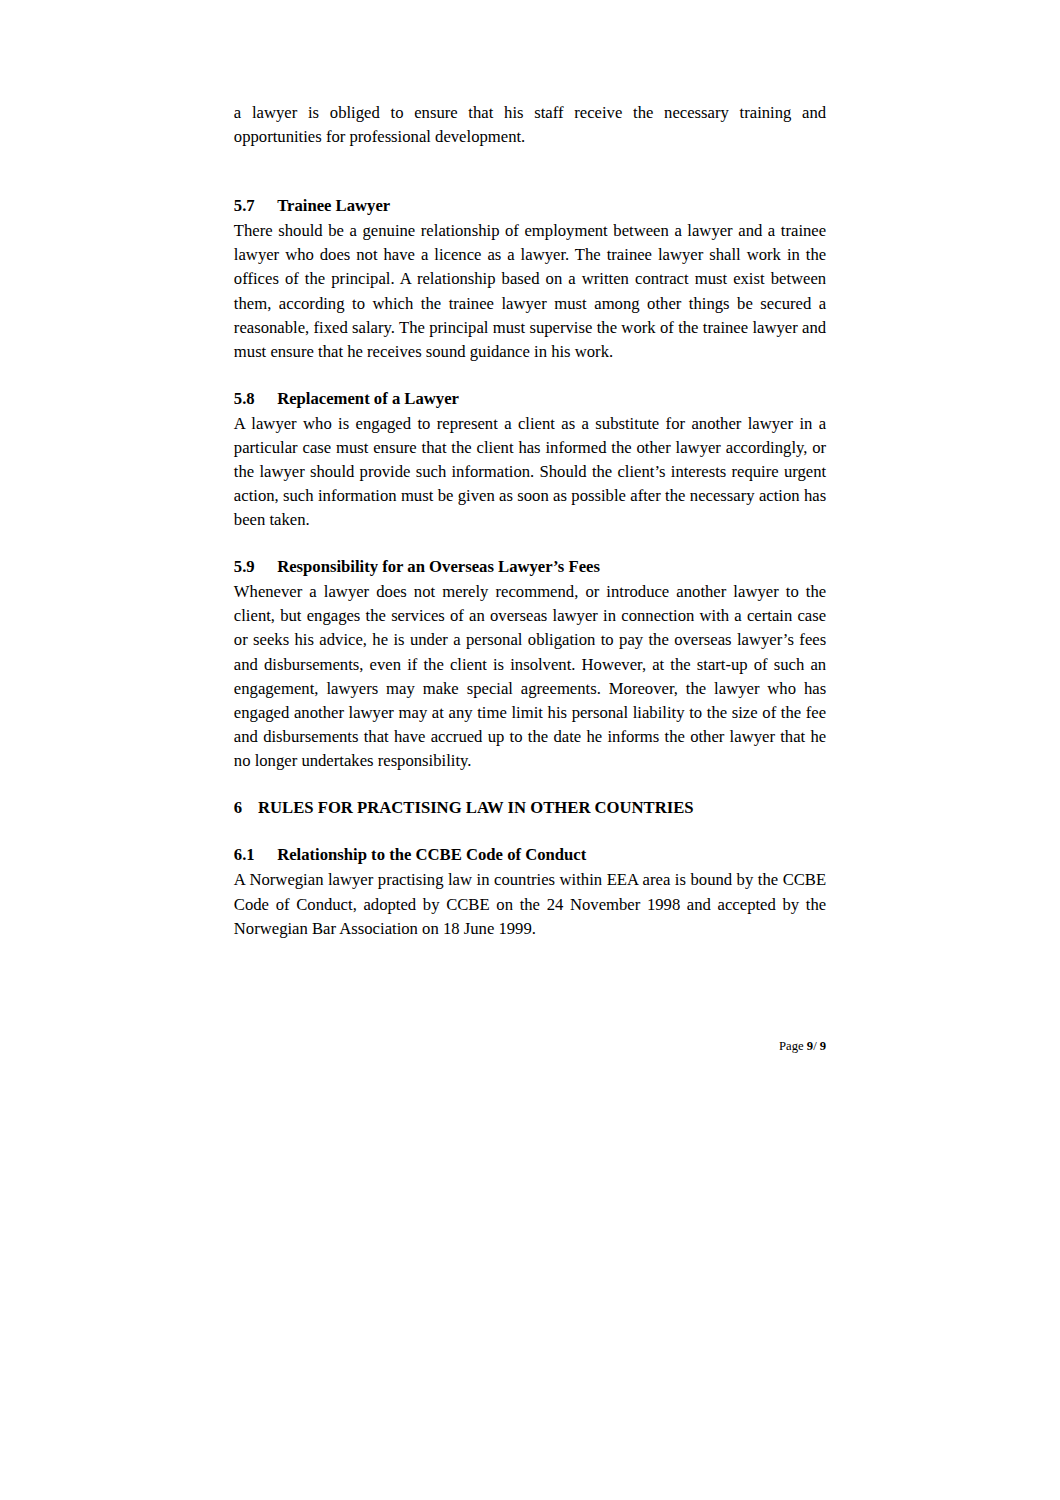a lawyer is obliged to ensure that his staff receive the necessary training and opportunities for professional development.
5.7 Trainee Lawyer
There should be a genuine relationship of employment between a lawyer and a trainee lawyer who does not have a licence as a lawyer. The trainee lawyer shall work in the offices of the principal. A relationship based on a written contract must exist between them, according to which the trainee lawyer must among other things be secured a reasonable, fixed salary. The principal must supervise the work of the trainee lawyer and must ensure that he receives sound guidance in his work.
5.8 Replacement of a Lawyer
A lawyer who is engaged to represent a client as a substitute for another lawyer in a particular case must ensure that the client has informed the other lawyer accordingly, or the lawyer should provide such information. Should the client’s interests require urgent action, such information must be given as soon as possible after the necessary action has been taken.
5.9 Responsibility for an Overseas Lawyer’s Fees
Whenever a lawyer does not merely recommend, or introduce another lawyer to the client, but engages the services of an overseas lawyer in connection with a certain case or seeks his advice, he is under a personal obligation to pay the overseas lawyer’s fees and disbursements, even if the client is insolvent. However, at the start-up of such an engagement, lawyers may make special agreements. Moreover, the lawyer who has engaged another lawyer may at any time limit his personal liability to the size of the fee and disbursements that have accrued up to the date he informs the other lawyer that he no longer undertakes responsibility.
6 RULES FOR PRACTISING LAW IN OTHER COUNTRIES
6.1 Relationship to the CCBE Code of Conduct
A Norwegian lawyer practising law in countries within EEA area is bound by the CCBE Code of Conduct, adopted by CCBE on the 24 November 1998 and accepted by the Norwegian Bar Association on 18 June 1999.
Page 9/ 9